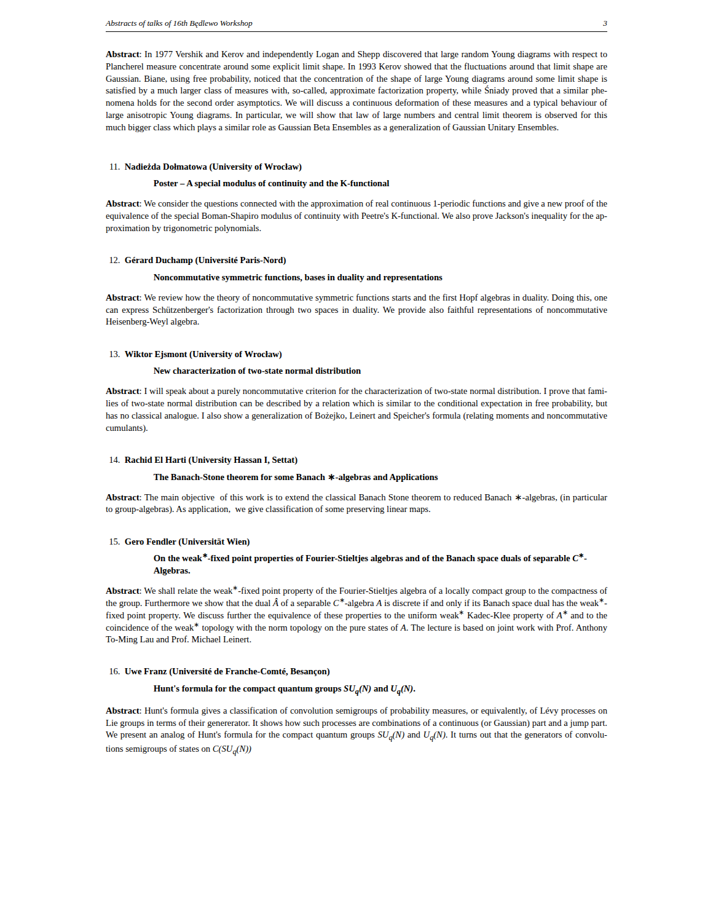Abstracts of talks of 16th Będlewo Workshop 3
Abstract: In 1977 Vershik and Kerov and independently Logan and Shepp discovered that large random Young diagrams with respect to Plancherel measure concentrate around some explicit limit shape. In 1993 Kerov showed that the fluctuations around that limit shape are Gaussian. Biane, using free probability, noticed that the concentration of the shape of large Young diagrams around some limit shape is satisfied by a much larger class of measures with, so-called, approximate factorization property, while Śniady proved that a similar phenomena holds for the second order asymptotics. We will discuss a continuous deformation of these measures and a typical behaviour of large anisotropic Young diagrams. In particular, we will show that law of large numbers and central limit theorem is observed for this much bigger class which plays a similar role as Gaussian Beta Ensembles as a generalization of Gaussian Unitary Ensembles.
11. Nadieżda Dołmatowa (University of Wrocław) Poster – A special modulus of continuity and the K-functional
Abstract: We consider the questions connected with the approximation of real continuous 1-periodic functions and give a new proof of the equivalence of the special Boman-Shapiro modulus of continuity with Peetre's K-functional. We also prove Jackson's inequality for the approximation by trigonometric polynomials.
12. Gérard Duchamp (Université Paris-Nord) Noncommutative symmetric functions, bases in duality and representations
Abstract: We review how the theory of noncommutative symmetric functions starts and the first Hopf algebras in duality. Doing this, one can express Schützenberger's factorization through two spaces in duality. We provide also faithful representations of noncommutative Heisenberg-Weyl algebra.
13. Wiktor Ejsmont (University of Wrocław) New characterization of two-state normal distribution
Abstract: I will speak about a purely noncommutative criterion for the characterization of two-state normal distribution. I prove that families of two-state normal distribution can be described by a relation which is similar to the conditional expectation in free probability, but has no classical analogue. I also show a generalization of Bożejko, Leinert and Speicher's formula (relating moments and noncommutative cumulants).
14. Rachid El Harti (University Hassan I, Settat) The Banach-Stone theorem for some Banach ∗-algebras and Applications
Abstract: The main objective of this work is to extend the classical Banach Stone theorem to reduced Banach ∗-algebras, (in particular to group-algebras). As application, we give classification of some preserving linear maps.
15. Gero Fendler (Universität Wien) On the weak∗-fixed point properties of Fourier-Stieltjes algebras and of the Banach space duals of separable C∗-Algebras.
Abstract: We shall relate the weak∗-fixed point property of the Fourier-Stieltjes algebra of a locally compact group to the compactness of the group. Furthermore we show that the dual Â of a separable C∗-algebra A is discrete if and only if its Banach space dual has the weak∗-fixed point property. We discuss further the equivalence of these properties to the uniform weak∗ Kadec-Klee property of A∗ and to the coincidence of the weak∗ topology with the norm topology on the pure states of A. The lecture is based on joint work with Prof. Anthony To-Ming Lau and Prof. Michael Leinert.
16. Uwe Franz (Université de Franche-Comté, Besançon) Hunt's formula for the compact quantum groups SUq(N) and Uq(N).
Abstract: Hunt's formula gives a classification of convolution semigroups of probability measures, or equivalently, of Lévy processes on Lie groups in terms of their genererator. It shows how such processes are combinations of a continuous (or Gaussian) part and a jump part. We present an analog of Hunt's formula for the compact quantum groups SUq(N) and Uq(N). It turns out that the generators of convolutions semigroups of states on C(SUq(N))